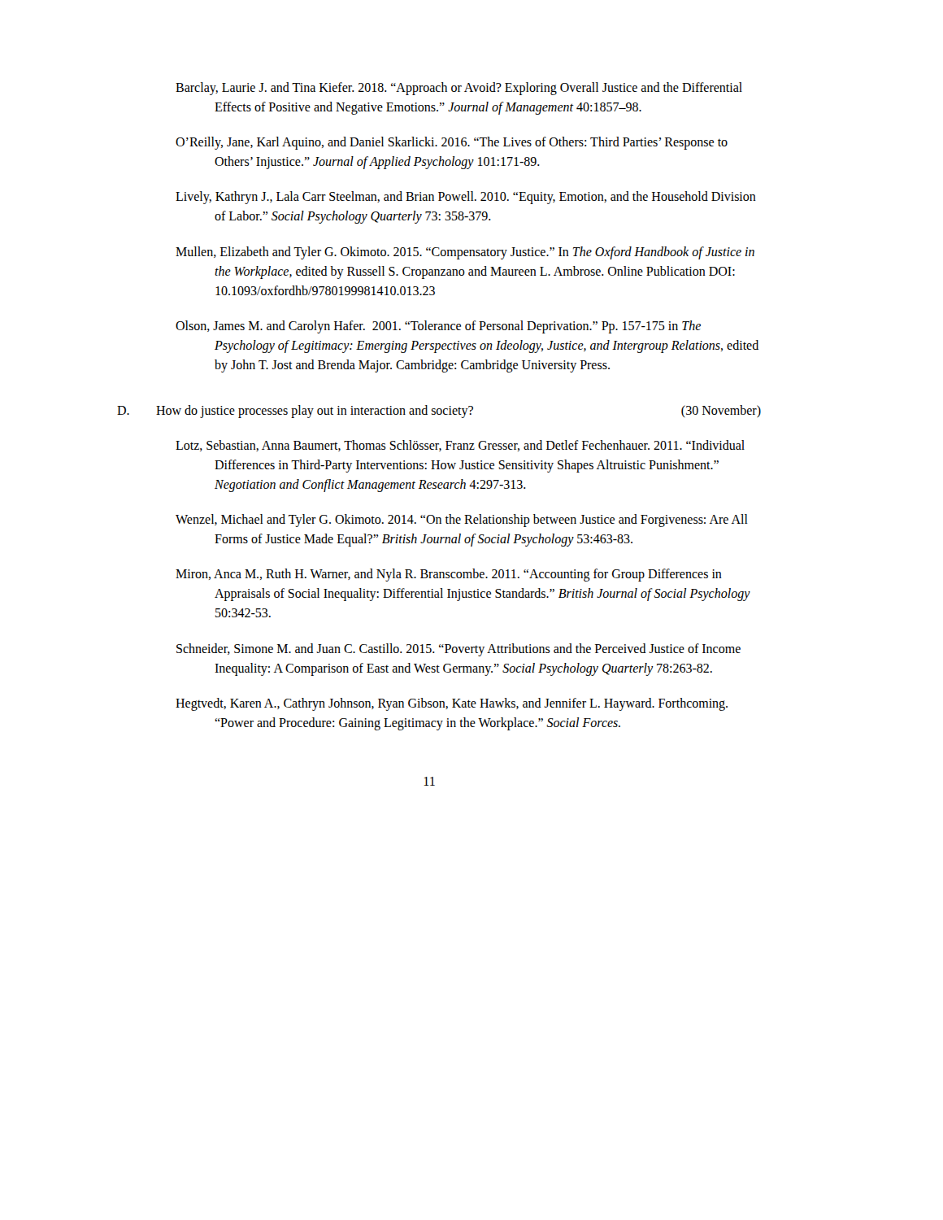Barclay, Laurie J. and Tina Kiefer. 2018. “Approach or Avoid? Exploring Overall Justice and the Differential Effects of Positive and Negative Emotions.” Journal of Management 40:1857–98.
O’Reilly, Jane, Karl Aquino, and Daniel Skarlicki. 2016. “The Lives of Others: Third Parties’ Response to Others’ Injustice.” Journal of Applied Psychology 101:171-89.
Lively, Kathryn J., Lala Carr Steelman, and Brian Powell. 2010. “Equity, Emotion, and the Household Division of Labor.” Social Psychology Quarterly 73: 358-379.
Mullen, Elizabeth and Tyler G. Okimoto. 2015. “Compensatory Justice.” In The Oxford Handbook of Justice in the Workplace, edited by Russell S. Cropanzano and Maureen L. Ambrose. Online Publication DOI: 10.1093/oxfordhb/9780199981410.013.23
Olson, James M. and Carolyn Hafer. 2001. “Tolerance of Personal Deprivation.” Pp. 157-175 in The Psychology of Legitimacy: Emerging Perspectives on Ideology, Justice, and Intergroup Relations, edited by John T. Jost and Brenda Major. Cambridge: Cambridge University Press.
D. How do justice processes play out in interaction and society? (30 November)
Lotz, Sebastian, Anna Baumert, Thomas Schlösser, Franz Gresser, and Detlef Fechenhauer. 2011. “Individual Differences in Third-Party Interventions: How Justice Sensitivity Shapes Altruistic Punishment.” Negotiation and Conflict Management Research 4:297-313.
Wenzel, Michael and Tyler G. Okimoto. 2014. “On the Relationship between Justice and Forgiveness: Are All Forms of Justice Made Equal?” British Journal of Social Psychology 53:463-83.
Miron, Anca M., Ruth H. Warner, and Nyla R. Branscombe. 2011. “Accounting for Group Differences in Appraisals of Social Inequality: Differential Injustice Standards.” British Journal of Social Psychology 50:342-53.
Schneider, Simone M. and Juan C. Castillo. 2015. “Poverty Attributions and the Perceived Justice of Income Inequality: A Comparison of East and West Germany.” Social Psychology Quarterly 78:263-82.
Hegtvedt, Karen A., Cathryn Johnson, Ryan Gibson, Kate Hawks, and Jennifer L. Hayward. Forthcoming. “Power and Procedure: Gaining Legitimacy in the Workplace.” Social Forces.
11